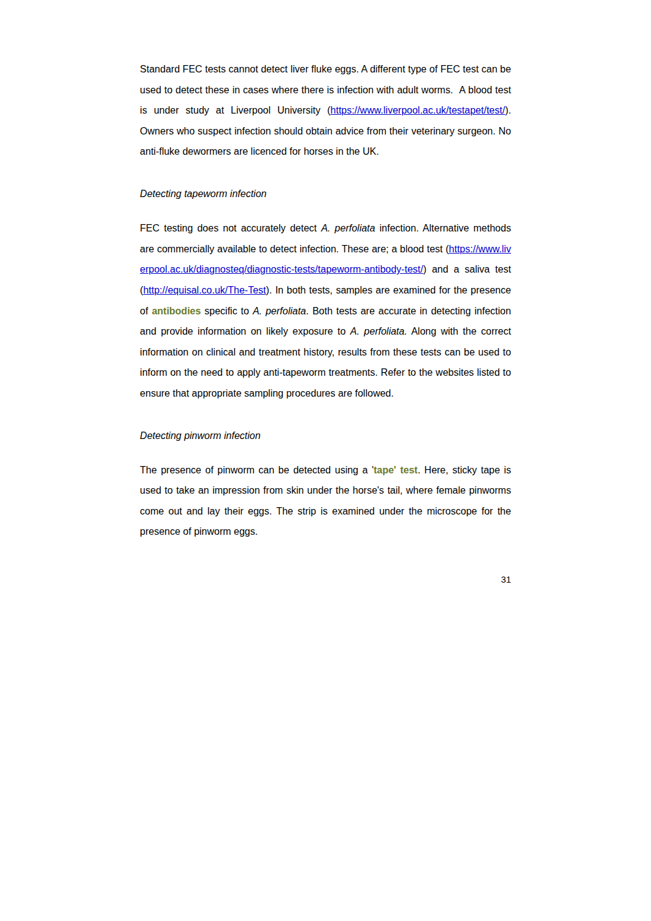Standard FEC tests cannot detect liver fluke eggs. A different type of FEC test can be used to detect these in cases where there is infection with adult worms. A blood test is under study at Liverpool University (https://www.liverpool.ac.uk/testapet/test/). Owners who suspect infection should obtain advice from their veterinary surgeon. No anti-fluke dewormers are licenced for horses in the UK.
Detecting tapeworm infection
FEC testing does not accurately detect A. perfoliata infection. Alternative methods are commercially available to detect infection. These are; a blood test (https://www.liverpool.ac.uk/diagnosteq/diagnostic-tests/tapeworm-antibody-test/) and a saliva test (http://equisal.co.uk/The-Test). In both tests, samples are examined for the presence of antibodies specific to A. perfoliata. Both tests are accurate in detecting infection and provide information on likely exposure to A. perfoliata. Along with the correct information on clinical and treatment history, results from these tests can be used to inform on the need to apply anti-tapeworm treatments. Refer to the websites listed to ensure that appropriate sampling procedures are followed.
Detecting pinworm infection
The presence of pinworm can be detected using a 'tape' test. Here, sticky tape is used to take an impression from skin under the horse's tail, where female pinworms come out and lay their eggs. The strip is examined under the microscope for the presence of pinworm eggs.
31